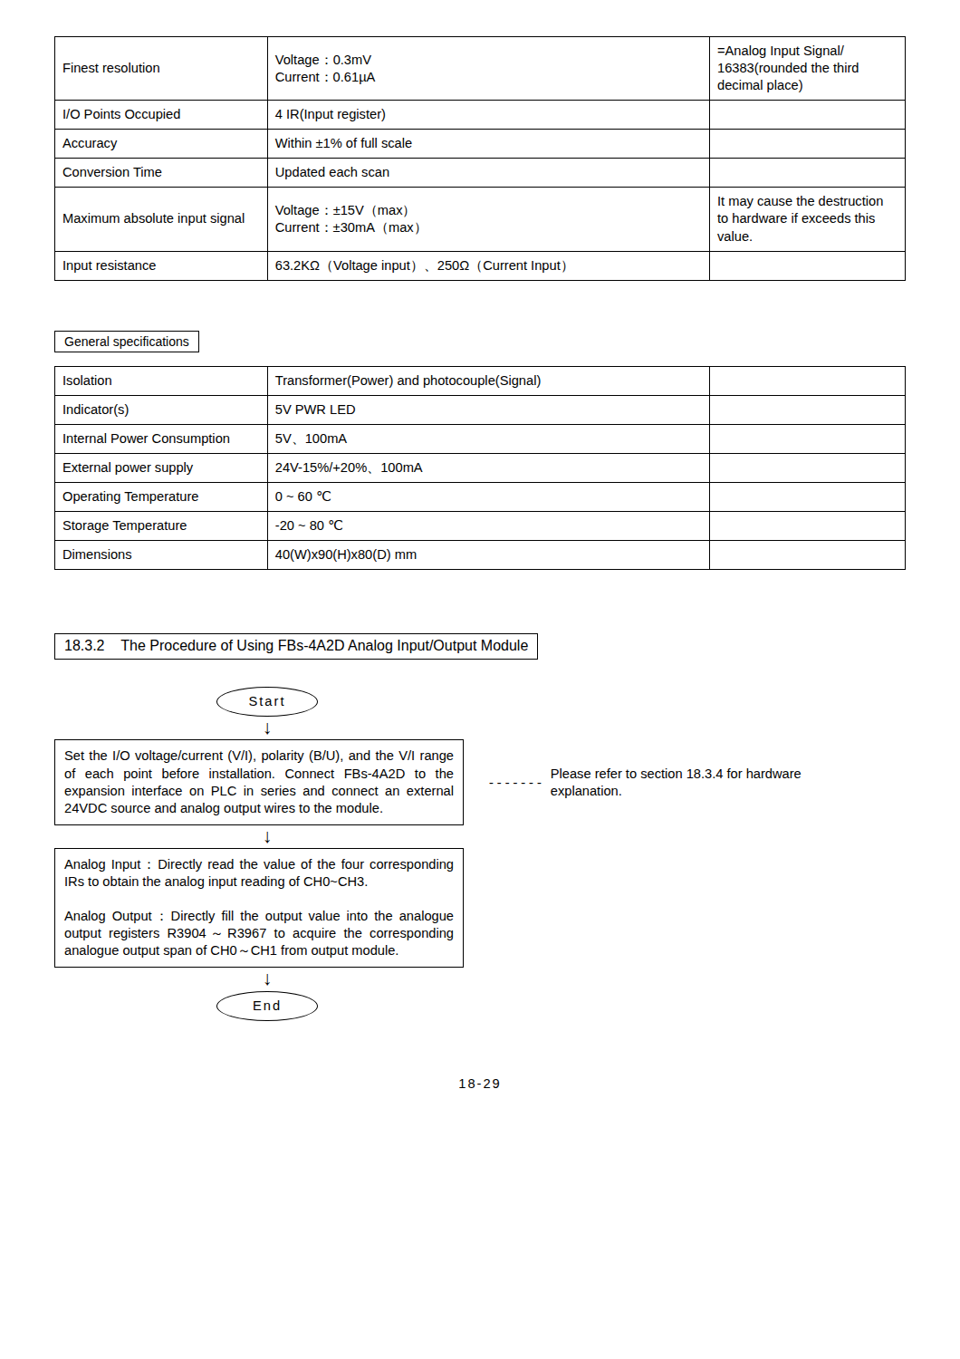| Finest resolution | Voltage：0.3mV Current：0.61µA | =Analog Input Signal/ 16383(rounded the third decimal place) |
| I/O Points Occupied | 4 IR(Input register) | |
| Accuracy | Within ±1% of full scale | |
| Conversion Time | Updated each scan | |
| Maximum absolute input signal | Voltage：±15V（max） Current：±30mA（max） | It may cause the destruction to hardware if exceeds this value. |
| Input resistance | 63.2KΩ（Voltage input）、250Ω（Current Input） | |
General specifications
| Isolation | Transformer(Power) and photocouple(Signal) | |
| Indicator(s) | 5V PWR LED | |
| Internal Power Consumption | 5V、100mA | |
| External power supply | 24V-15%/+20%、100mA | |
| Operating Temperature | 0 ~ 60 ℃ | |
| Storage Temperature | -20 ~ 80 ℃ | |
| Dimensions | 40(W)x90(H)x80(D) mm | |
18.3.2 The Procedure of Using FBs-4A2D Analog Input/Output Module
Start
↓
Set the I/O voltage/current (V/I), polarity (B/U), and the V/I range of each point before installation. Connect FBs-4A2D to the expansion interface on PLC in series and connect an external 24VDC source and analog output wires to the module.
-------
Please refer to section 18.3.4 for hardware explanation.
↓
Analog Input：Directly read the value of the four corresponding IRs to obtain the analog input reading of CH0~CH3.
Analog Output：Directly fill the output value into the analogue output registers R3904～R3967 to acquire the corresponding analogue output span of CH0～CH1 from output module.
↓
End
18-29